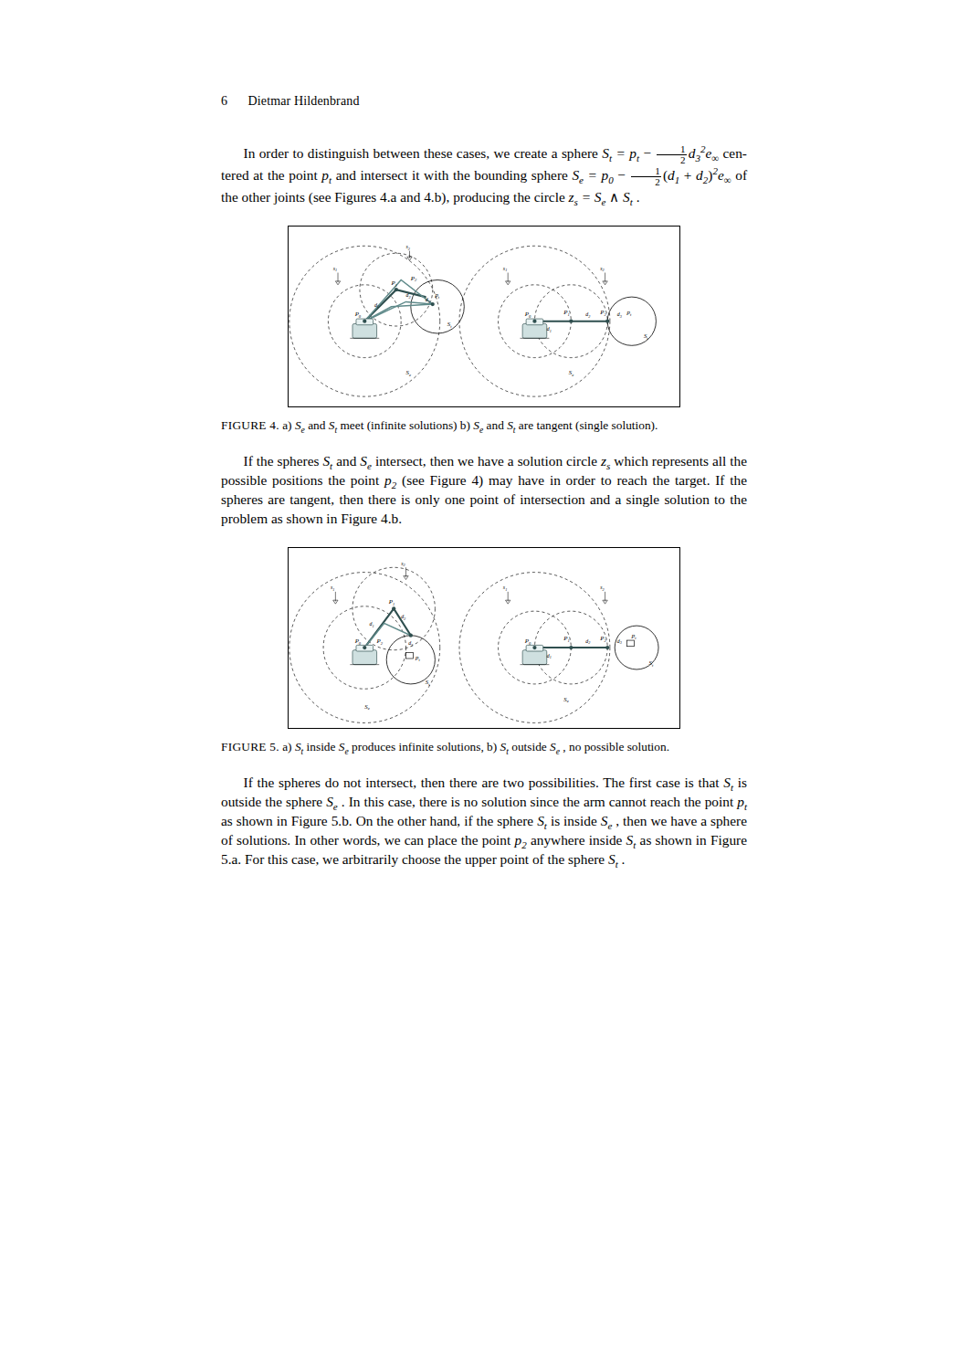6 Dietmar Hildenbrand
In order to distinguish between these cases, we create a sphere St = pt − 12d32e∞ centered at the point pt and intersect it with the bounding sphere Se = p0 − 12(d1 + d2)2e∞ of the other joints (see Figures 4.a and 4.b), producing the circle zs = Se ∧ St .
P0 P1 P2 pt d1 d2 d3 St Se s1 s2 P0 P1 P2 pt d1 d2 d3 St Se s1 s2
FIGURE 4. a) Se and St meet (infinite solutions) b) Se and St are tangent (single solution).
If the spheres St and Se intersect, then we have a solution circle zs which represents all the possible positions the point p2 (see Figure 4) may have in order to reach the target. If the spheres are tangent, then there is only one point of intersection and a single solution to the problem as shown in Figure 4.b.
P0 P1 P2 pt d1 d2 d3 St Se s1 s2 P0 P1 P2 pt d1 d2 d3 St Se s1 s2
FIGURE 5. a) St inside Se produces infinite solutions, b) St outside Se , no possible solution.
If the spheres do not intersect, then there are two possibilities. The first case is that St is outside the sphere Se . In this case, there is no solution since the arm cannot reach the point pt as shown in Figure 5.b. On the other hand, if the sphere St is inside Se , then we have a sphere of solutions. In other words, we can place the point p2 anywhere inside St as shown in Figure 5.a. For this case, we arbitrarily choose the upper point of the sphere St .